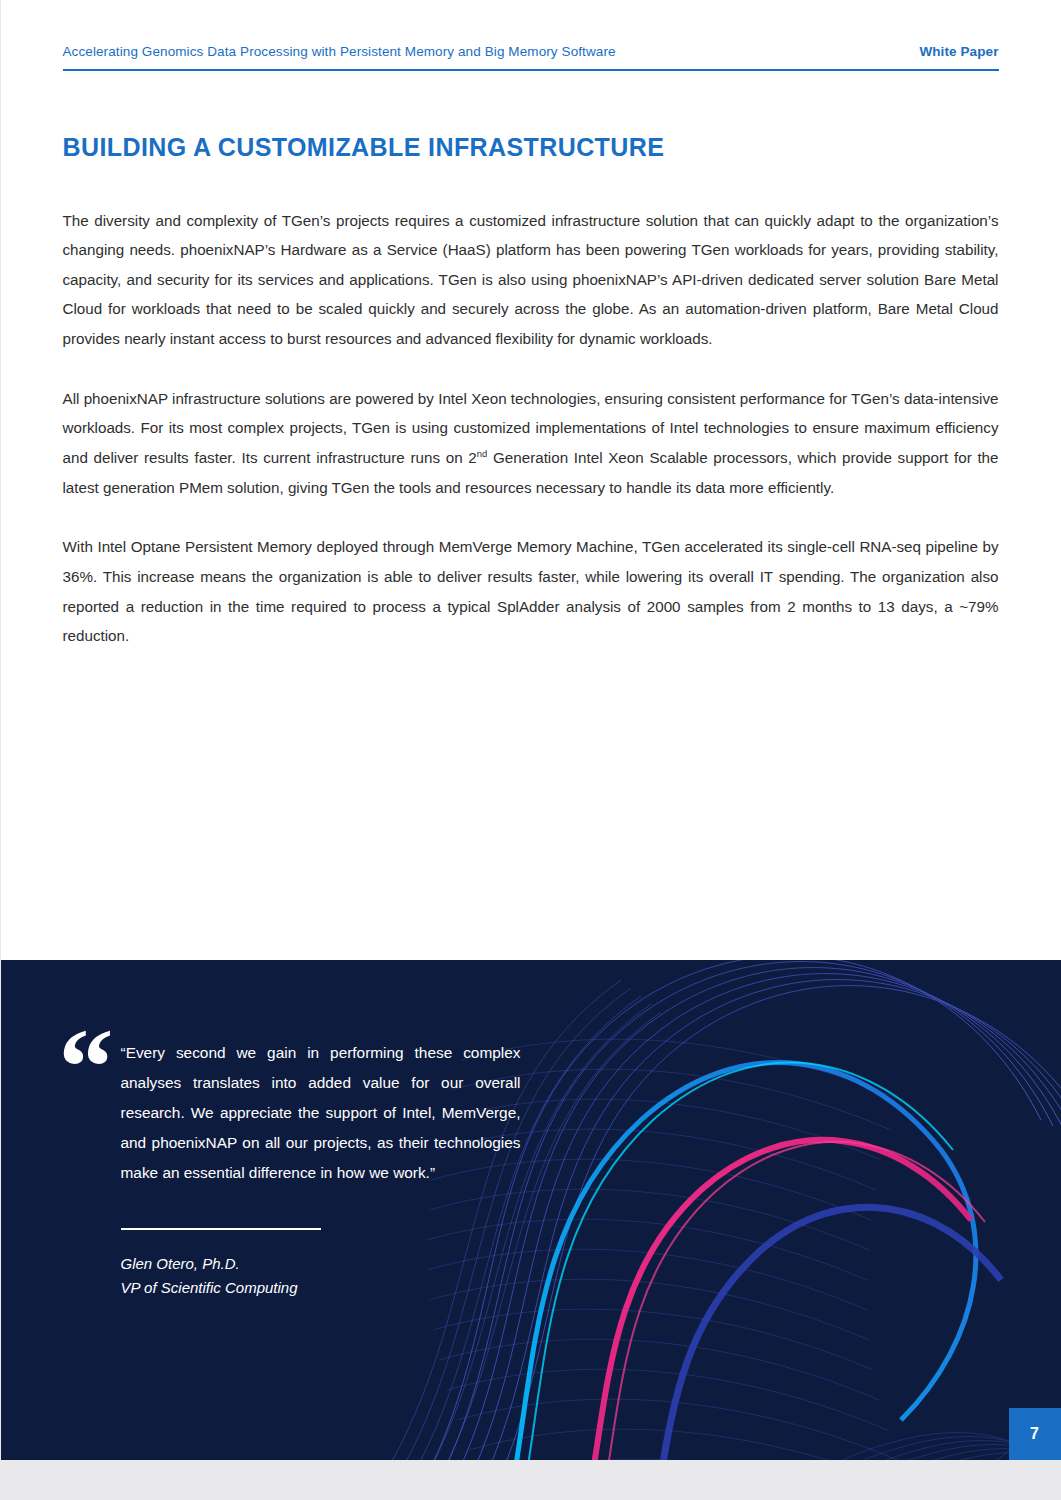Accelerating Genomics Data Processing with Persistent Memory and Big Memory Software White Paper
BUILDING A CUSTOMIZABLE INFRASTRUCTURE
The diversity and complexity of TGen’s projects requires a customized infrastructure solution that can quickly adapt to the organization’s changing needs. phoenixNAP’s Hardware as a Service (HaaS) platform has been powering TGen workloads for years, providing stability, capacity, and security for its services and applications. TGen is also using phoenixNAP’s API-driven dedicated server solution Bare Metal Cloud for workloads that need to be scaled quickly and securely across the globe. As an automation-driven platform, Bare Metal Cloud provides nearly instant access to burst resources and advanced flexibility for dynamic workloads.
All phoenixNAP infrastructure solutions are powered by Intel Xeon technologies, ensuring consistent performance for TGen’s data-intensive workloads. For its most complex projects, TGen is using customized implementations of Intel technologies to ensure maximum efficiency and deliver results faster. Its current infrastructure runs on 2nd Generation Intel Xeon Scalable processors, which provide support for the latest generation PMem solution, giving TGen the tools and resources necessary to handle its data more efficiently.
With Intel Optane Persistent Memory deployed through MemVerge Memory Machine, TGen accelerated its single-cell RNA-seq pipeline by 36%. This increase means the organization is able to deliver results faster, while lowering its overall IT spending. The organization also reported a reduction in the time required to process a typical SplAdder analysis of 2000 samples from 2 months to 13 days, a ~79% reduction.
“
“Every second we gain in performing these complex analyses translates into added value for our overall research. We appreciate the support of Intel, MemVerge, and phoenixNAP on all our projects, as their technologies make an essential difference in how we work.”
Glen Otero, Ph.D.
VP of Scientific Computing
7